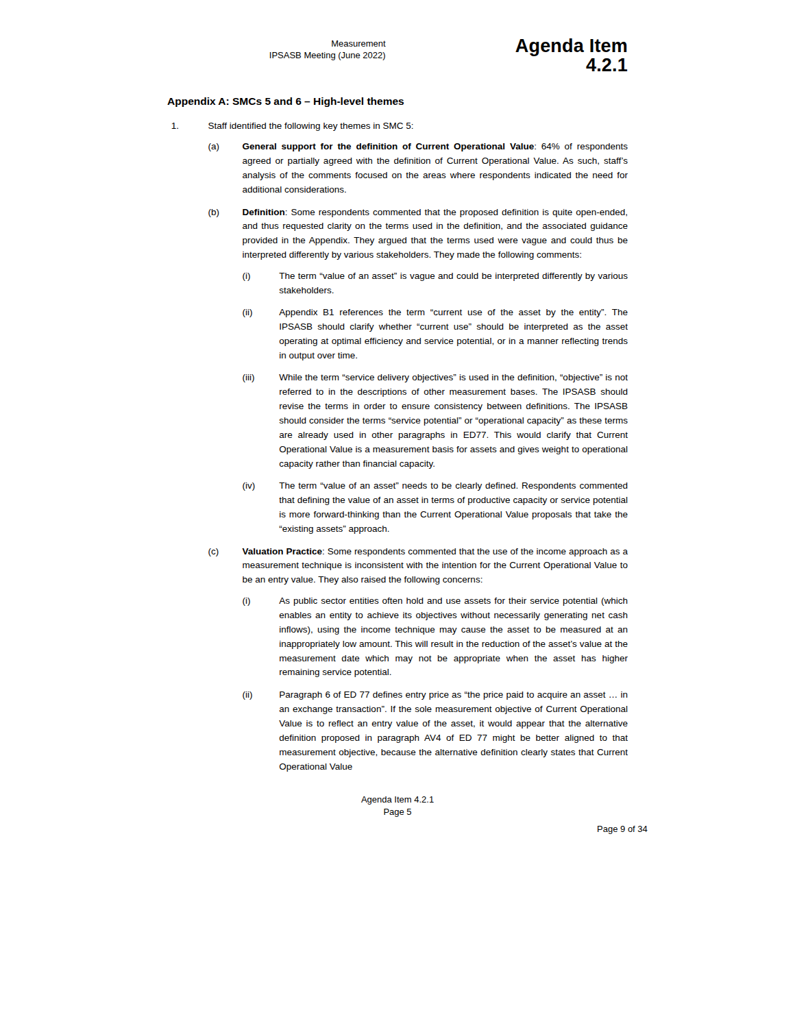Measurement
IPSASB Meeting (June 2022)
Agenda Item
4.2.1
Appendix A: SMCs 5 and 6 – High-level themes
1.
Staff identified the following key themes in SMC 5:
(a)
General support for the definition of Current Operational Value: 64% of respondents agreed or partially agreed with the definition of Current Operational Value. As such, staff’s analysis of the comments focused on the areas where respondents indicated the need for additional considerations.
(b)
Definition: Some respondents commented that the proposed definition is quite open-ended, and thus requested clarity on the terms used in the definition, and the associated guidance provided in the Appendix. They argued that the terms used were vague and could thus be interpreted differently by various stakeholders. They made the following comments:
(i)
The term “value of an asset” is vague and could be interpreted differently by various stakeholders.
(ii)
Appendix B1 references the term “current use of the asset by the entity”. The IPSASB should clarify whether “current use” should be interpreted as the asset operating at optimal efficiency and service potential, or in a manner reflecting trends in output over time.
(iii)
While the term “service delivery objectives” is used in the definition, “objective” is not referred to in the descriptions of other measurement bases. The IPSASB should revise the terms in order to ensure consistency between definitions. The IPSASB should consider the terms “service potential” or “operational capacity” as these terms are already used in other paragraphs in ED77. This would clarify that Current Operational Value is a measurement basis for assets and gives weight to operational capacity rather than financial capacity.
(iv)
The term “value of an asset” needs to be clearly defined. Respondents commented that defining the value of an asset in terms of productive capacity or service potential is more forward-thinking than the Current Operational Value proposals that take the “existing assets” approach.
(c)
Valuation Practice: Some respondents commented that the use of the income approach as a measurement technique is inconsistent with the intention for the Current Operational Value to be an entry value. They also raised the following concerns:
(i)
As public sector entities often hold and use assets for their service potential (which enables an entity to achieve its objectives without necessarily generating net cash inflows), using the income technique may cause the asset to be measured at an inappropriately low amount. This will result in the reduction of the asset’s value at the measurement date which may not be appropriate when the asset has higher remaining service potential.
(ii)
Paragraph 6 of ED 77 defines entry price as “the price paid to acquire an asset … in an exchange transaction”. If the sole measurement objective of Current Operational Value is to reflect an entry value of the asset, it would appear that the alternative definition proposed in paragraph AV4 of ED 77 might be better aligned to that measurement objective, because the alternative definition clearly states that Current Operational Value
Agenda Item 4.2.1
Page 5
Page 9 of 34